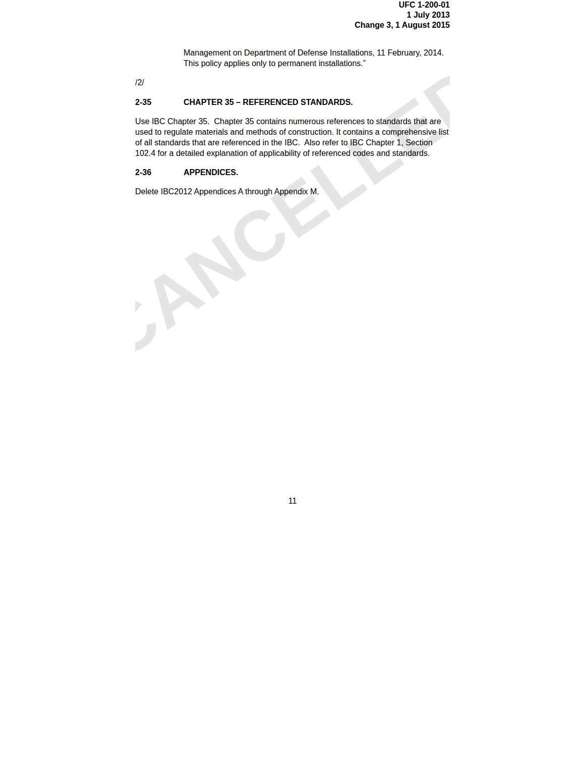UFC 1-200-01
1 July 2013
Change 3, 1 August 2015
CANCELLED
Management on Department of Defense Installations, 11 February, 2014. This policy applies only to permanent installations.”
/2/
2-35 CHAPTER 35 – REFERENCED STANDARDS.
Use IBC Chapter 35. Chapter 35 contains numerous references to standards that are used to regulate materials and methods of construction. It contains a comprehensive list of all standards that are referenced in the IBC. Also refer to IBC Chapter 1, Section 102.4 for a detailed explanation of applicability of referenced codes and standards.
2-36 APPENDICES.
Delete IBC2012 Appendices A through Appendix M.
11